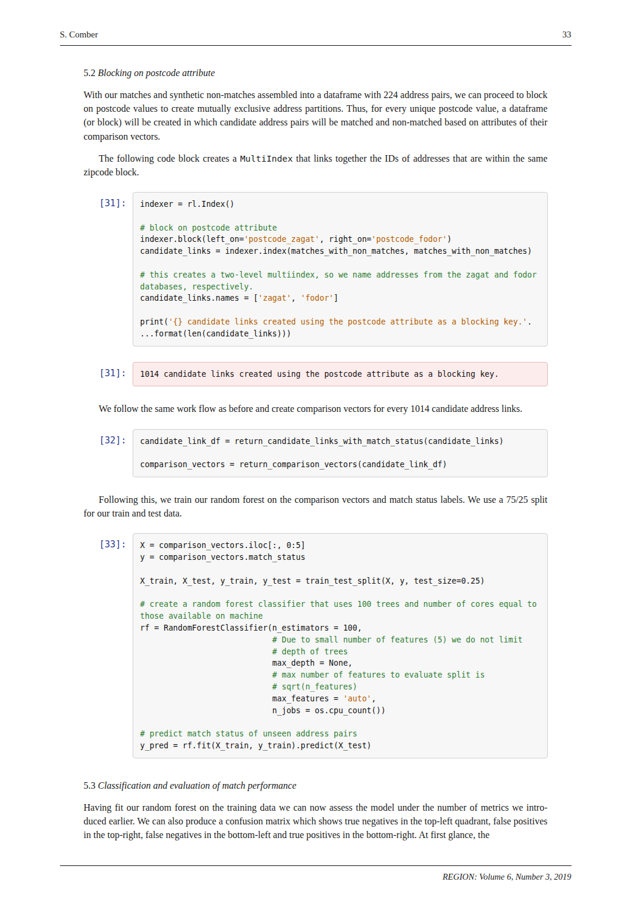S. Comber 33
5.2 Blocking on postcode attribute
With our matches and synthetic non-matches assembled into a dataframe with 224 address pairs, we can proceed to block on postcode values to create mutually exclusive address partitions. Thus, for every unique postcode value, a dataframe (or block) will be created in which candidate address pairs will be matched and non-matched based on attributes of their comparison vectors.
The following code block creates a MultiIndex that links together the IDs of addresses that are within the same zipcode block.
[31]:
indexer = rl.Index()

# block on postcode attribute
indexer.block(left_on='postcode_zagat', right_on='postcode_fodor')
candidate_links = indexer.index(matches_with_non_matches, matches_with_non_matches)

# this creates a two-level multiindex, so we name addresses from the zagat and fodor
databases, respectively.
candidate_links.names = ['zagat', 'fodor']

print('{} candidate links created using the postcode attribute as a blocking key.'.
...format(len(candidate_links)))
[31]:
1014 candidate links created using the postcode attribute as a blocking key.
We follow the same work flow as before and create comparison vectors for every 1014 candidate address links.
[32]:
candidate_link_df = return_candidate_links_with_match_status(candidate_links)

comparison_vectors = return_comparison_vectors(candidate_link_df)
Following this, we train our random forest on the comparison vectors and match status labels. We use a 75/25 split for our train and test data.
[33]:
X = comparison_vectors.iloc[:, 0:5]
y = comparison_vectors.match_status

X_train, X_test, y_train, y_test = train_test_split(X, y, test_size=0.25)

# create a random forest classifier that uses 100 trees and number of cores equal to
those available on machine
rf = RandomForestClassifier(n_estimators = 100,
                            # Due to small number of features (5) we do not limit
                            # depth of trees
                            max_depth = None,
                            # max number of features to evaluate split is
                            # sqrt(n_features)
                            max_features = 'auto',
                            n_jobs = os.cpu_count())

# predict match status of unseen address pairs
y_pred = rf.fit(X_train, y_train).predict(X_test)
5.3 Classification and evaluation of match performance
Having fit our random forest on the training data we can now assess the model under the number of metrics we introduced earlier. We can also produce a confusion matrix which shows true negatives in the top-left quadrant, false positives in the top-right, false negatives in the bottom-left and true positives in the bottom-right. At first glance, the
REGION: Volume 6, Number 3, 2019